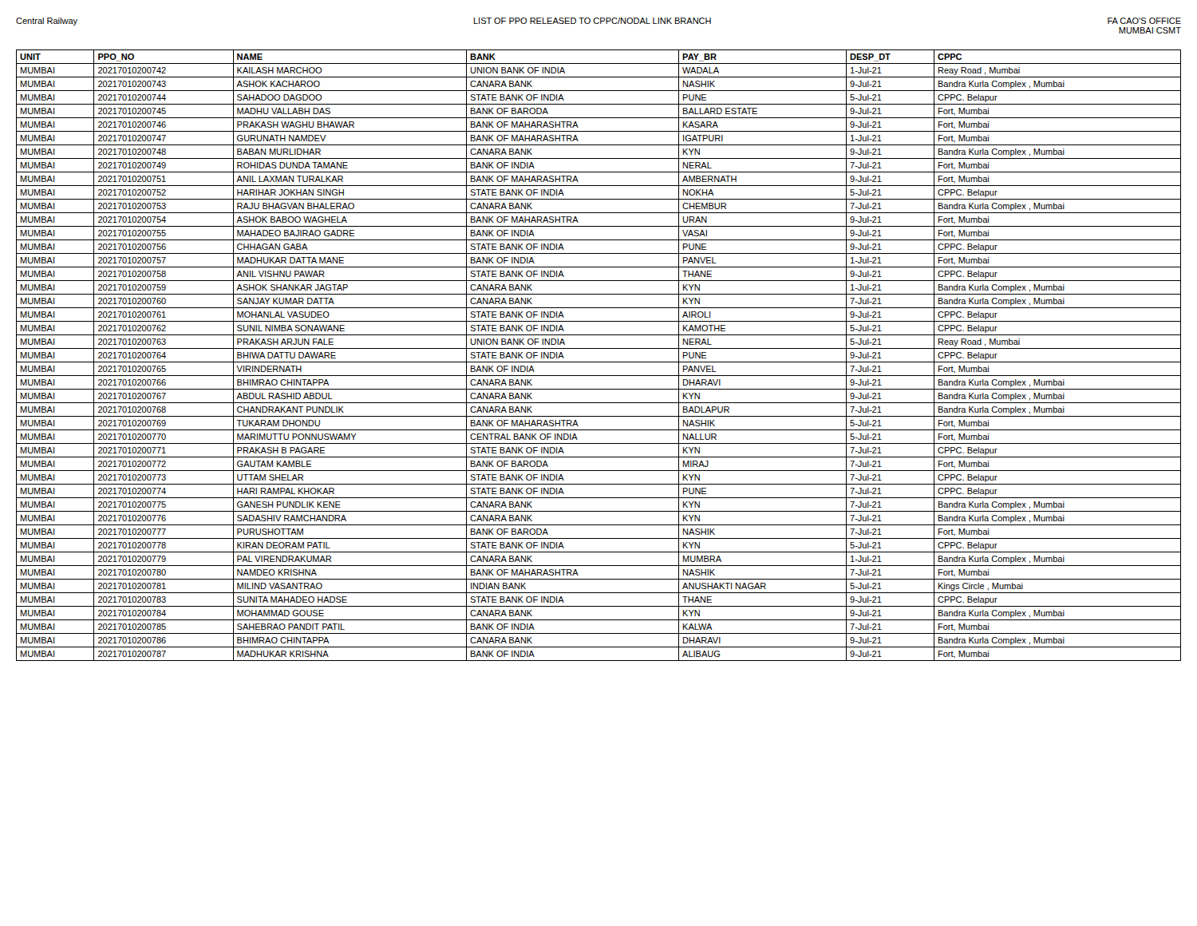Central Railway
LIST OF PPO RELEASED TO CPPC/NODAL LINK BRANCH
FA CAO'S OFFICE
MUMBAI CSMT
| UNIT | PPO_NO | NAME | BANK | PAY_BR | DESP_DT | CPPC |
| --- | --- | --- | --- | --- | --- | --- |
| MUMBAI | 20217010200742 | KAILASH MARCHOO | UNION BANK OF INDIA | WADALA | 1-Jul-21 | Reay Road , Mumbai |
| MUMBAI | 20217010200743 | ASHOK KACHAROO | CANARA BANK | NASHIK | 9-Jul-21 | Bandra Kurla Complex , Mumbai |
| MUMBAI | 20217010200744 | SAHADOO DAGDOO | STATE BANK OF INDIA | PUNE | 5-Jul-21 | CPPC. Belapur |
| MUMBAI | 20217010200745 | MADHU VALLABH DAS | BANK OF BARODA | BALLARD ESTATE | 9-Jul-21 | Fort, Mumbai |
| MUMBAI | 20217010200746 | PRAKASH WAGHU BHAWAR | BANK OF MAHARASHTRA | KASARA | 9-Jul-21 | Fort, Mumbai |
| MUMBAI | 20217010200747 | GURUNATH NAMDEV | BANK OF MAHARASHTRA | IGATPURI | 1-Jul-21 | Fort, Mumbai |
| MUMBAI | 20217010200748 | BABAN MURLIDHAR | CANARA BANK | KYN | 9-Jul-21 | Bandra Kurla Complex , Mumbai |
| MUMBAI | 20217010200749 | ROHIDAS DUNDA TAMANE | BANK OF INDIA | NERAL | 7-Jul-21 | Fort, Mumbai |
| MUMBAI | 20217010200751 | ANIL LAXMAN TURALKAR | BANK OF MAHARASHTRA | AMBERNATH | 9-Jul-21 | Fort, Mumbai |
| MUMBAI | 20217010200752 | HARIHAR JOKHAN SINGH | STATE BANK OF INDIA | NOKHA | 5-Jul-21 | CPPC. Belapur |
| MUMBAI | 20217010200753 | RAJU BHAGVAN BHALERAO | CANARA BANK | CHEMBUR | 7-Jul-21 | Bandra Kurla Complex , Mumbai |
| MUMBAI | 20217010200754 | ASHOK BABOO WAGHELA | BANK OF MAHARASHTRA | URAN | 9-Jul-21 | Fort, Mumbai |
| MUMBAI | 20217010200755 | MAHADEO BAJIRAO GADRE | BANK OF INDIA | VASAI | 9-Jul-21 | Fort, Mumbai |
| MUMBAI | 20217010200756 | CHHAGAN GABA | STATE BANK OF INDIA | PUNE | 9-Jul-21 | CPPC. Belapur |
| MUMBAI | 20217010200757 | MADHUKAR DATTA MANE | BANK OF INDIA | PANVEL | 1-Jul-21 | Fort, Mumbai |
| MUMBAI | 20217010200758 | ANIL VISHNU PAWAR | STATE BANK OF INDIA | THANE | 9-Jul-21 | CPPC. Belapur |
| MUMBAI | 20217010200759 | ASHOK SHANKAR JAGTAP | CANARA BANK | KYN | 1-Jul-21 | Bandra Kurla Complex , Mumbai |
| MUMBAI | 20217010200760 | SANJAY KUMAR DATTA | CANARA BANK | KYN | 7-Jul-21 | Bandra Kurla Complex , Mumbai |
| MUMBAI | 20217010200761 | MOHANLAL VASUDEO | STATE BANK OF INDIA | AIROLI | 9-Jul-21 | CPPC. Belapur |
| MUMBAI | 20217010200762 | SUNIL NIMBA SONAWANE | STATE BANK OF INDIA | KAMOTHE | 5-Jul-21 | CPPC. Belapur |
| MUMBAI | 20217010200763 | PRAKASH ARJUN FALE | UNION BANK OF INDIA | NERAL | 5-Jul-21 | Reay Road , Mumbai |
| MUMBAI | 20217010200764 | BHIWA DATTU DAWARE | STATE BANK OF INDIA | PUNE | 9-Jul-21 | CPPC. Belapur |
| MUMBAI | 20217010200765 | VIRINDERNATH | BANK OF INDIA | PANVEL | 7-Jul-21 | Fort, Mumbai |
| MUMBAI | 20217010200766 | BHIMRAO CHINTAPPA | CANARA BANK | DHARAVI | 9-Jul-21 | Bandra Kurla Complex , Mumbai |
| MUMBAI | 20217010200767 | ABDUL RASHID ABDUL | CANARA BANK | KYN | 9-Jul-21 | Bandra Kurla Complex , Mumbai |
| MUMBAI | 20217010200768 | CHANDRAKANT PUNDLIK | CANARA BANK | BADLAPUR | 7-Jul-21 | Bandra Kurla Complex , Mumbai |
| MUMBAI | 20217010200769 | TUKARAM DHONDU | BANK OF MAHARASHTRA | NASHIK | 5-Jul-21 | Fort, Mumbai |
| MUMBAI | 20217010200770 | MARIMUTTU PONNUSWAMY | CENTRAL BANK OF INDIA | NALLUR | 5-Jul-21 | Fort, Mumbai |
| MUMBAI | 20217010200771 | PRAKASH B PAGARE | STATE BANK OF INDIA | KYN | 7-Jul-21 | CPPC. Belapur |
| MUMBAI | 20217010200772 | GAUTAM KAMBLE | BANK OF BARODA | MIRAJ | 7-Jul-21 | Fort, Mumbai |
| MUMBAI | 20217010200773 | UTTAM SHELAR | STATE BANK OF INDIA | KYN | 7-Jul-21 | CPPC. Belapur |
| MUMBAI | 20217010200774 | HARI RAMPAL KHOKAR | STATE BANK OF INDIA | PUNE | 7-Jul-21 | CPPC. Belapur |
| MUMBAI | 20217010200775 | GANESH PUNDLIK KENE | CANARA BANK | KYN | 7-Jul-21 | Bandra Kurla Complex , Mumbai |
| MUMBAI | 20217010200776 | SADASHIV RAMCHANDRA | CANARA BANK | KYN | 7-Jul-21 | Bandra Kurla Complex , Mumbai |
| MUMBAI | 20217010200777 | PURUSHOTTAM | BANK OF BARODA | NASHIK | 7-Jul-21 | Fort, Mumbai |
| MUMBAI | 20217010200778 | KIRAN DEORAM PATIL | STATE BANK OF INDIA | KYN | 5-Jul-21 | CPPC. Belapur |
| MUMBAI | 20217010200779 | PAL VIRENDRAKUMAR | CANARA BANK | MUMBRA | 1-Jul-21 | Bandra Kurla Complex , Mumbai |
| MUMBAI | 20217010200780 | NAMDEO KRISHNA | BANK OF MAHARASHTRA | NASHIK | 7-Jul-21 | Fort, Mumbai |
| MUMBAI | 20217010200781 | MILIND VASANTRAO | INDIAN BANK | ANUSHAKTI NAGAR | 5-Jul-21 | Kings Circle , Mumbai |
| MUMBAI | 20217010200783 | SUNITA MAHADEO HADSE | STATE BANK OF INDIA | THANE | 9-Jul-21 | CPPC. Belapur |
| MUMBAI | 20217010200784 | MOHAMMAD GOUSE | CANARA BANK | KYN | 9-Jul-21 | Bandra Kurla Complex , Mumbai |
| MUMBAI | 20217010200785 | SAHEBRAO PANDIT PATIL | BANK OF INDIA | KALWA | 7-Jul-21 | Fort, Mumbai |
| MUMBAI | 20217010200786 | BHIMRAO CHINTAPPA | CANARA BANK | DHARAVI | 9-Jul-21 | Bandra Kurla Complex , Mumbai |
| MUMBAI | 20217010200787 | MADHUKAR KRISHNA | BANK OF INDIA | ALIBAUG | 9-Jul-21 | Fort, Mumbai |